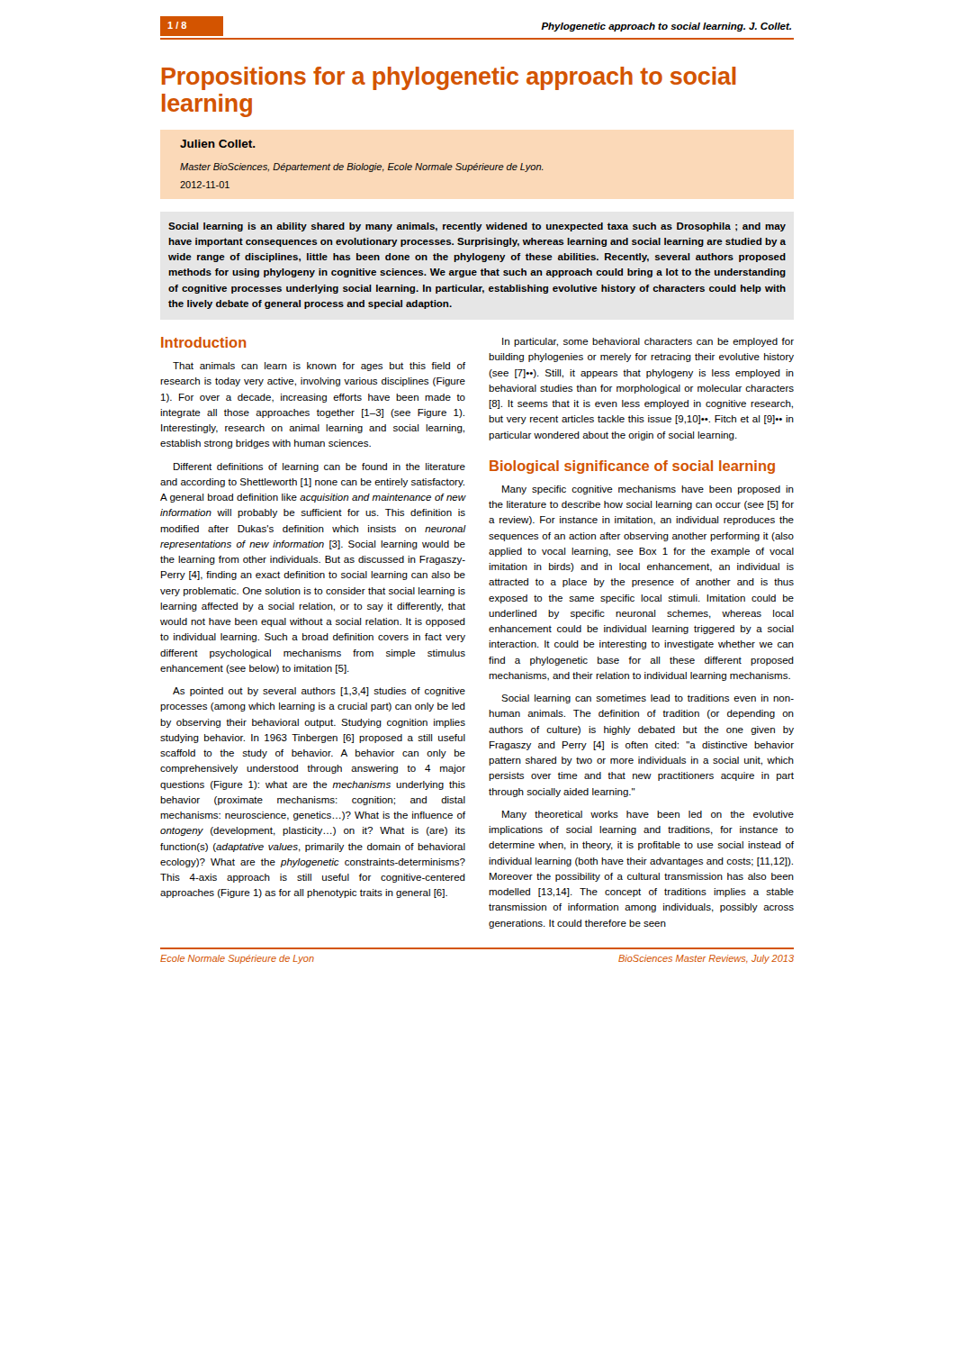1 / 8
Phylogenetic approach to social learning. J. Collet.
Propositions for a phylogenetic approach to social learning
Julien Collet.
Master BioSciences, Département de Biologie, Ecole Normale Supérieure de Lyon.
2012-11-01
Social learning is an ability shared by many animals, recently widened to unexpected taxa such as Drosophila ; and may have important consequences on evolutionary processes. Surprisingly, whereas learning and social learning are studied by a wide range of disciplines, little has been done on the phylogeny of these abilities. Recently, several authors proposed methods for using phylogeny in cognitive sciences. We argue that such an approach could bring a lot to the understanding of cognitive processes underlying social learning. In particular, establishing evolutive history of characters could help with the lively debate of general process and special adaption.
Introduction
That animals can learn is known for ages but this field of research is today very active, involving various disciplines (Figure 1). For over a decade, increasing efforts have been made to integrate all those approaches together [1–3] (see Figure 1). Interestingly, research on animal learning and social learning, establish strong bridges with human sciences.
Different definitions of learning can be found in the literature and according to Shettleworth [1] none can be entirely satisfactory. A general broad definition like acquisition and maintenance of new information will probably be sufficient for us. This definition is modified after Dukas's definition which insists on neuronal representations of new information [3]. Social learning would be the learning from other individuals. But as discussed in Fragaszy-Perry [4], finding an exact definition to social learning can also be very problematic. One solution is to consider that social learning is learning affected by a social relation, or to say it differently, that would not have been equal without a social relation. It is opposed to individual learning. Such a broad definition covers in fact very different psychological mechanisms from simple stimulus enhancement (see below) to imitation [5].
As pointed out by several authors [1,3,4] studies of cognitive processes (among which learning is a crucial part) can only be led by observing their behavioral output. Studying cognition implies studying behavior. In 1963 Tinbergen [6] proposed a still useful scaffold to the study of behavior. A behavior can only be comprehensively understood through answering to 4 major questions (Figure 1): what are the mechanisms underlying this behavior (proximate mechanisms: cognition; and distal mechanisms: neuroscience, genetics…)? What is the influence of ontogeny (development, plasticity…) on it? What is (are) its function(s) (adaptative values, primarily the domain of behavioral ecology)? What are the phylogenetic constraints-determinisms? This 4-axis approach is still useful for cognitive-centered approaches (Figure 1) as for all phenotypic traits in general [6].
In particular, some behavioral characters can be employed for building phylogenies or merely for retracing their evolutive history (see [7]••). Still, it appears that phylogeny is less employed in behavioral studies than for morphological or molecular characters [8]. It seems that it is even less employed in cognitive research, but very recent articles tackle this issue [9,10]••. Fitch et al [9]•• in particular wondered about the origin of social learning.
Biological significance of social learning
Many specific cognitive mechanisms have been proposed in the literature to describe how social learning can occur (see [5] for a review). For instance in imitation, an individual reproduces the sequences of an action after observing another performing it (also applied to vocal learning, see Box 1 for the example of vocal imitation in birds) and in local enhancement, an individual is attracted to a place by the presence of another and is thus exposed to the same specific local stimuli. Imitation could be underlined by specific neuronal schemes, whereas local enhancement could be individual learning triggered by a social interaction. It could be interesting to investigate whether we can find a phylogenetic base for all these different proposed mechanisms, and their relation to individual learning mechanisms.
Social learning can sometimes lead to traditions even in non-human animals. The definition of tradition (or depending on authors of culture) is highly debated but the one given by Fragaszy and Perry [4] is often cited: "a distinctive behavior pattern shared by two or more individuals in a social unit, which persists over time and that new practitioners acquire in part through socially aided learning."
Many theoretical works have been led on the evolutive implications of social learning and traditions, for instance to determine when, in theory, it is profitable to use social instead of individual learning (both have their advantages and costs; [11,12]). Moreover the possibility of a cultural transmission has also been modelled [13,14]. The concept of traditions implies a stable transmission of information among individuals, possibly across generations. It could therefore be seen
Ecole Normale Supérieure de Lyon
BioSciences Master Reviews, July 2013